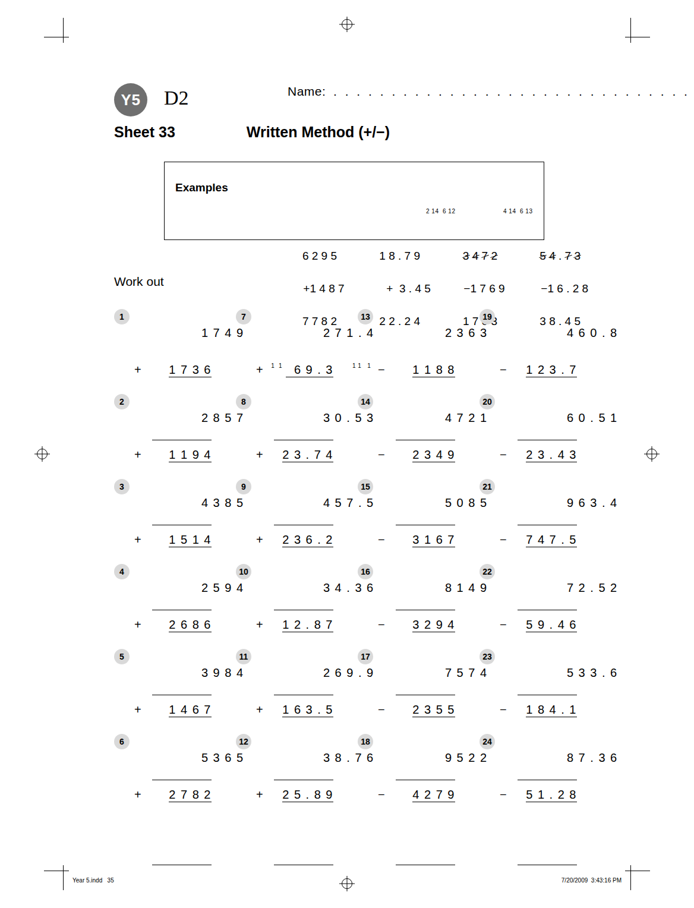Y5
D2
Name: . . . . . . . . . . . . . . . . . . . . . . . . . . . . . . . .
Sheet 33Written Method (+/−)
Examples
6 2 9 5 +1 4 8 7 7 7 8 2 1 1
1 8 . 7 9 + 3 . 4 5 2 2 . 2 4 1 1 1
2 14 6 12 3 4 7 2 −1 7 6 9 1 7 0 3
4 14 6 13 5 4 . 7 3 −1 6 . 2 8 3 8 . 4 5
Work out
1
1 7 4 9 +1 7 3 6
2
2 8 5 7 +1 1 9 4
3
4 3 8 5 +1 5 1 4
4
2 5 9 4 +2 6 8 6
5
3 9 8 4 +1 4 6 7
6
5 3 6 5 +2 7 8 2
7
2 7 1 . 4 + 6 9 . 3
8
3 0 . 5 3 +2 3 . 7 4
9
4 5 7 . 5 +2 3 6 . 2
10
3 4 . 3 6 +1 2 . 8 7
11
2 6 9 . 9 +1 6 3 . 5
12
3 8 . 7 6 +2 5 . 8 9
13
2 3 6 3 −1 1 8 8
14
4 7 2 1 −2 3 4 9
15
5 0 8 5 −3 1 6 7
16
8 1 4 9 −3 2 9 4
17
7 5 7 4 −2 3 5 5
18
9 5 2 2 −4 2 7 9
19
4 6 0 . 8 −1 2 3 . 7
20
6 0 . 5 1 −2 3 . 4 3
21
9 6 3 . 4 −7 4 7 . 5
22
7 2 . 5 2 −5 9 . 4 6
23
5 3 3 . 6 −1 8 4 . 1
24
8 7 . 3 6 −5 1 . 2 8
Year 5.indd 35 7/20/2009 3:43:16 PM